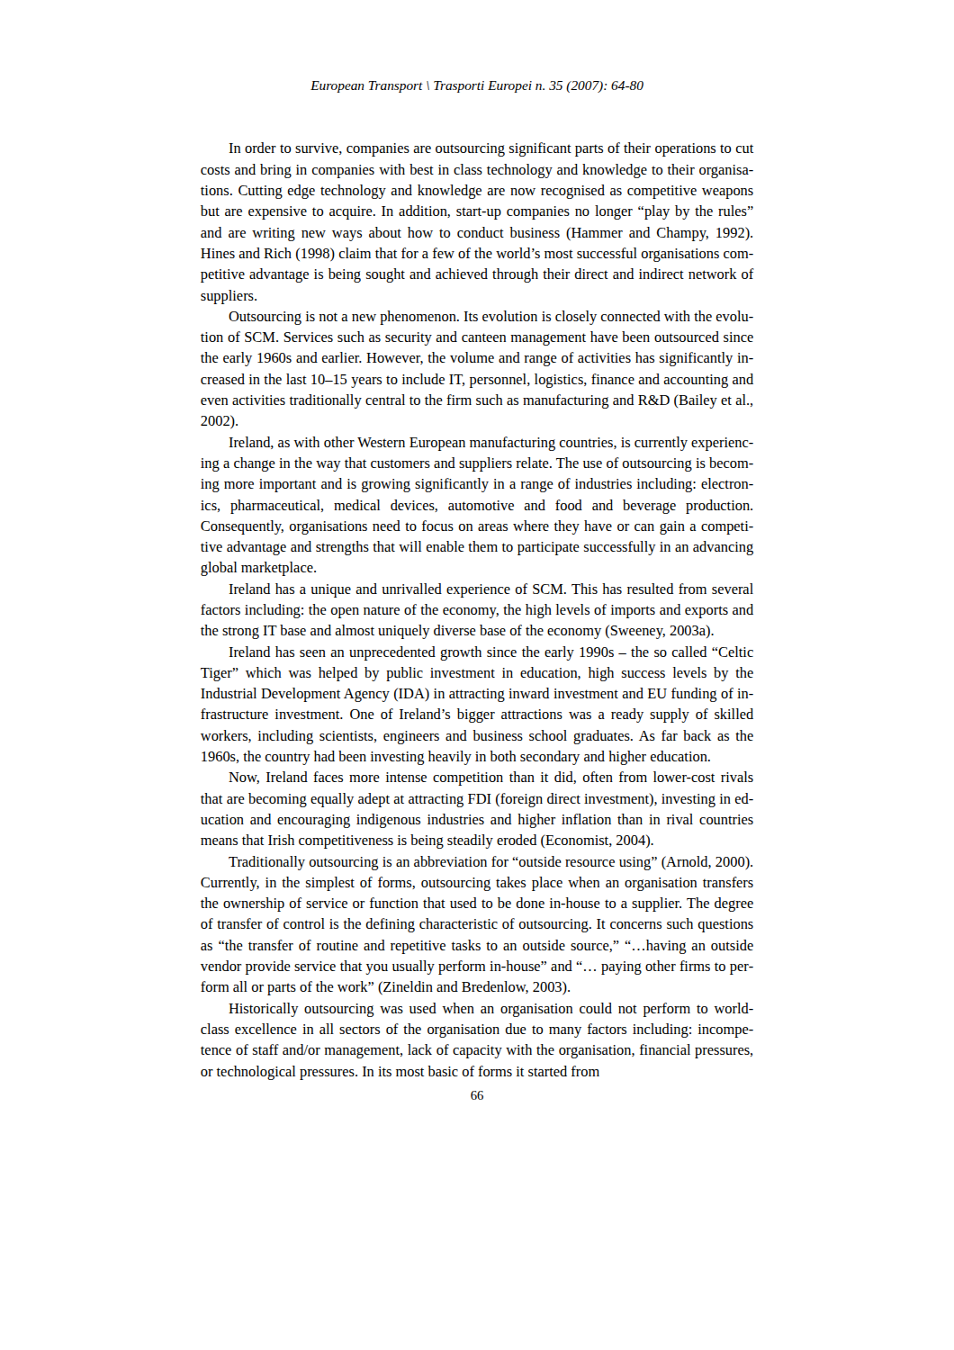European Transport \ Trasporti Europei n. 35 (2007): 64-80
In order to survive, companies are outsourcing significant parts of their operations to cut costs and bring in companies with best in class technology and knowledge to their organisations. Cutting edge technology and knowledge are now recognised as competitive weapons but are expensive to acquire. In addition, start-up companies no longer “play by the rules” and are writing new ways about how to conduct business (Hammer and Champy, 1992). Hines and Rich (1998) claim that for a few of the world’s most successful organisations competitive advantage is being sought and achieved through their direct and indirect network of suppliers.
Outsourcing is not a new phenomenon. Its evolution is closely connected with the evolution of SCM. Services such as security and canteen management have been outsourced since the early 1960s and earlier. However, the volume and range of activities has significantly increased in the last 10–15 years to include IT, personnel, logistics, finance and accounting and even activities traditionally central to the firm such as manufacturing and R&D (Bailey et al., 2002).
Ireland, as with other Western European manufacturing countries, is currently experiencing a change in the way that customers and suppliers relate. The use of outsourcing is becoming more important and is growing significantly in a range of industries including: electronics, pharmaceutical, medical devices, automotive and food and beverage production. Consequently, organisations need to focus on areas where they have or can gain a competitive advantage and strengths that will enable them to participate successfully in an advancing global marketplace.
Ireland has a unique and unrivalled experience of SCM. This has resulted from several factors including: the open nature of the economy, the high levels of imports and exports and the strong IT base and almost uniquely diverse base of the economy (Sweeney, 2003a).
Ireland has seen an unprecedented growth since the early 1990s – the so called “Celtic Tiger” which was helped by public investment in education, high success levels by the Industrial Development Agency (IDA) in attracting inward investment and EU funding of infrastructure investment. One of Ireland’s bigger attractions was a ready supply of skilled workers, including scientists, engineers and business school graduates. As far back as the 1960s, the country had been investing heavily in both secondary and higher education.
Now, Ireland faces more intense competition than it did, often from lower-cost rivals that are becoming equally adept at attracting FDI (foreign direct investment), investing in education and encouraging indigenous industries and higher inflation than in rival countries means that Irish competitiveness is being steadily eroded (Economist, 2004).
Traditionally outsourcing is an abbreviation for “outside resource using” (Arnold, 2000). Currently, in the simplest of forms, outsourcing takes place when an organisation transfers the ownership of service or function that used to be done in-house to a supplier. The degree of transfer of control is the defining characteristic of outsourcing. It concerns such questions as “the transfer of routine and repetitive tasks to an outside source,” “…having an outside vendor provide service that you usually perform in-house” and “… paying other firms to perform all or parts of the work” (Zineldin and Bredenlow, 2003).
Historically outsourcing was used when an organisation could not perform to world-class excellence in all sectors of the organisation due to many factors including: incompetence of staff and/or management, lack of capacity with the organisation, financial pressures, or technological pressures. In its most basic of forms it started from
66